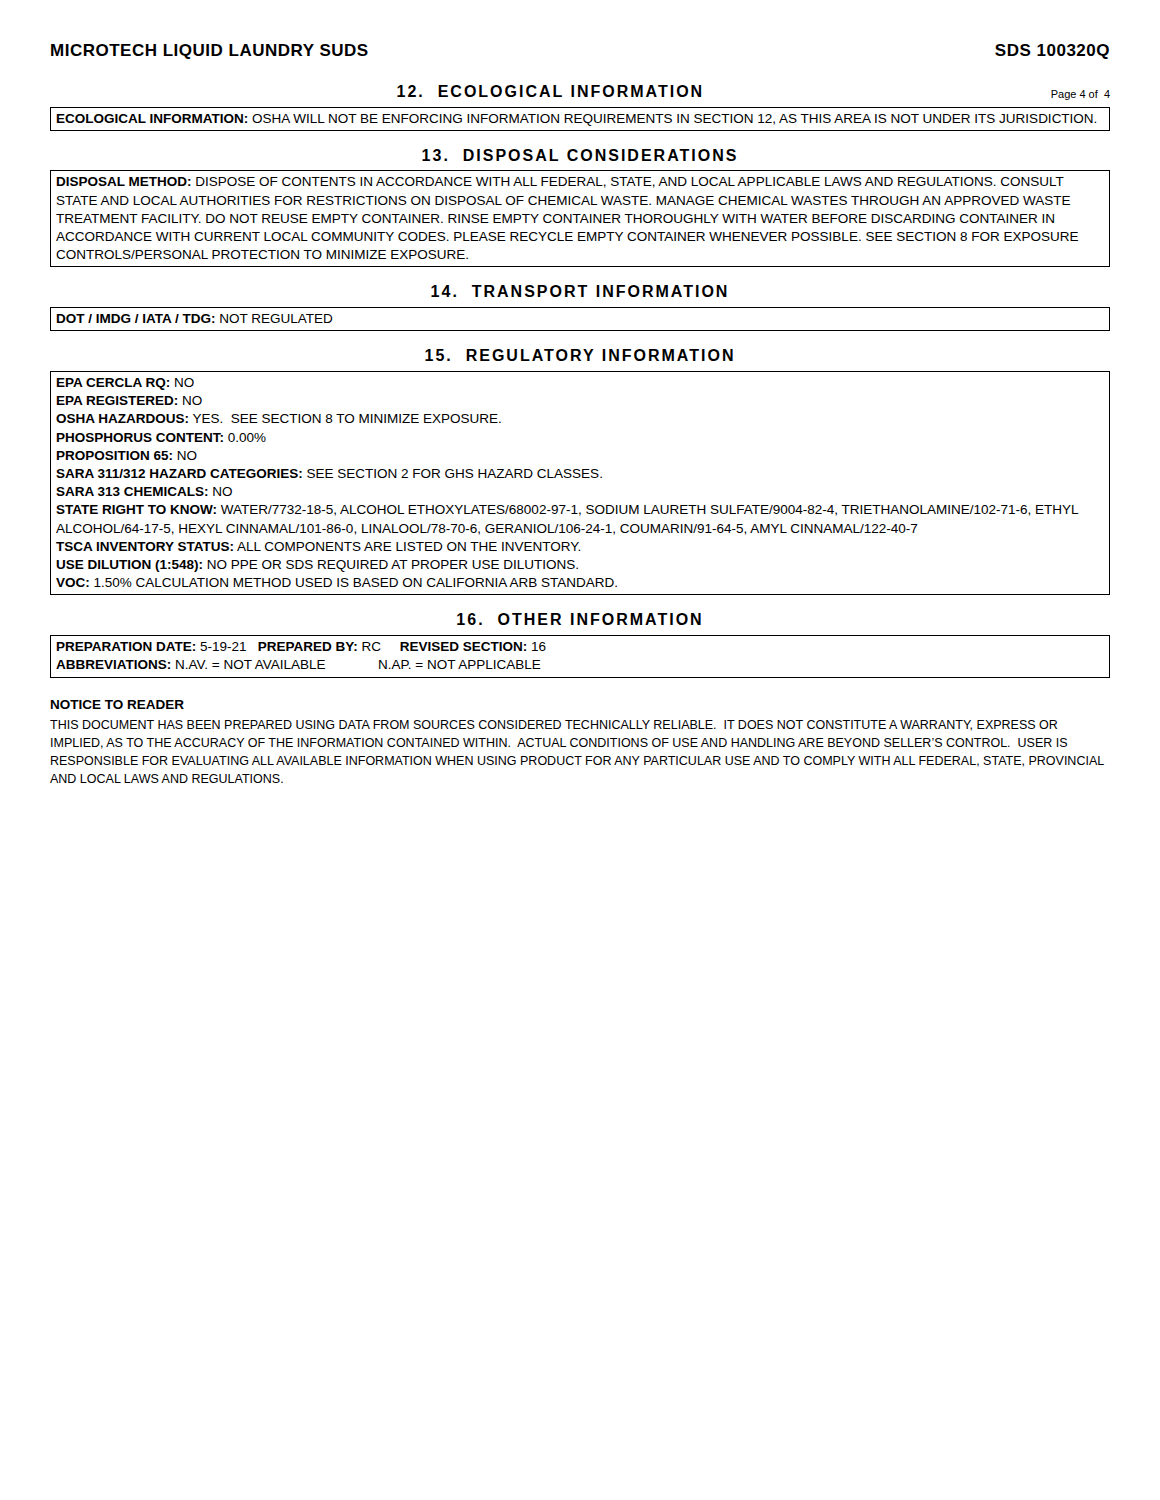MICROTECH LIQUID LAUNDRY SUDS SDS 100320Q
Page 4 of 4
12. ECOLOGICAL INFORMATION
ECOLOGICAL INFORMATION: OSHA WILL NOT BE ENFORCING INFORMATION REQUIREMENTS IN SECTION 12, AS THIS AREA IS NOT UNDER ITS JURISDICTION.
13. DISPOSAL CONSIDERATIONS
DISPOSAL METHOD: DISPOSE OF CONTENTS IN ACCORDANCE WITH ALL FEDERAL, STATE, AND LOCAL APPLICABLE LAWS AND REGULATIONS. CONSULT STATE AND LOCAL AUTHORITIES FOR RESTRICTIONS ON DISPOSAL OF CHEMICAL WASTE. MANAGE CHEMICAL WASTES THROUGH AN APPROVED WASTE TREATMENT FACILITY. DO NOT REUSE EMPTY CONTAINER. RINSE EMPTY CONTAINER THOROUGHLY WITH WATER BEFORE DISCARDING CONTAINER IN ACCORDANCE WITH CURRENT LOCAL COMMUNITY CODES. PLEASE RECYCLE EMPTY CONTAINER WHENEVER POSSIBLE. SEE SECTION 8 FOR EXPOSURE CONTROLS/PERSONAL PROTECTION TO MINIMIZE EXPOSURE.
14. TRANSPORT INFORMATION
DOT / IMDG / IATA / TDG: NOT REGULATED
15. REGULATORY INFORMATION
EPA CERCLA RQ: NO
EPA REGISTERED: NO
OSHA HAZARDOUS: YES. SEE SECTION 8 TO MINIMIZE EXPOSURE.
PHOSPHORUS CONTENT: 0.00%
PROPOSITION 65: NO
SARA 311/312 HAZARD CATEGORIES: SEE SECTION 2 FOR GHS HAZARD CLASSES.
SARA 313 CHEMICALS: NO
STATE RIGHT TO KNOW: WATER/7732-18-5, ALCOHOL ETHOXYLATES/68002-97-1, SODIUM LAURETH SULFATE/9004-82-4, TRIETHANOLAMINE/102-71-6, ETHYL ALCOHOL/64-17-5, HEXYL CINNAMAL/101-86-0, LINALOOL/78-70-6, GERANIOL/106-24-1, COUMARIN/91-64-5, AMYL CINNAMAL/122-40-7
TSCA INVENTORY STATUS: ALL COMPONENTS ARE LISTED ON THE INVENTORY.
USE DILUTION (1:548): NO PPE OR SDS REQUIRED AT PROPER USE DILUTIONS.
VOC: 1.50% CALCULATION METHOD USED IS BASED ON CALIFORNIA ARB STANDARD.
16. OTHER INFORMATION
PREPARATION DATE: 5-19-21 PREPARED BY: RC REVISED SECTION: 16
ABBREVIATIONS: N.AV. = NOT AVAILABLE N.AP. = NOT APPLICABLE
NOTICE TO READER
THIS DOCUMENT HAS BEEN PREPARED USING DATA FROM SOURCES CONSIDERED TECHNICALLY RELIABLE. IT DOES NOT CONSTITUTE A WARRANTY, EXPRESS OR IMPLIED, AS TO THE ACCURACY OF THE INFORMATION CONTAINED WITHIN. ACTUAL CONDITIONS OF USE AND HANDLING ARE BEYOND SELLER’S CONTROL. USER IS RESPONSIBLE FOR EVALUATING ALL AVAILABLE INFORMATION WHEN USING PRODUCT FOR ANY PARTICULAR USE AND TO COMPLY WITH ALL FEDERAL, STATE, PROVINCIAL AND LOCAL LAWS AND REGULATIONS.